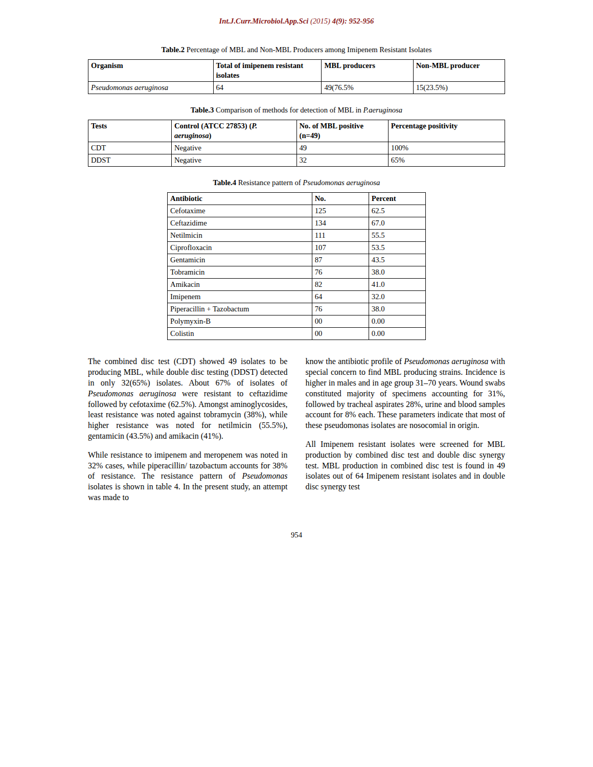Int.J.Curr.Microbiol.App.Sci (2015) 4(9): 952-956
Table.2 Percentage of MBL and Non-MBL Producers among Imipenem Resistant Isolates
| Organism | Total of imipenem resistant isolates | MBL producers | Non-MBL producer |
| --- | --- | --- | --- |
| Pseudomonas aeruginosa | 64 | 49(76.5% | 15(23.5%) |
Table.3 Comparison of methods for detection of MBL in P.aeruginosa
| Tests | Control (ATCC 27853) ( P. aeruginosa ) | No. of MBL positive (n=49) | Percentage positivity |
| --- | --- | --- | --- |
| CDT | Negative | 49 | 100% |
| DDST | Negative | 32 | 65% |
Table.4 Resistance pattern of Pseudomonas aeruginosa
| Antibiotic | No. | Percent |
| --- | --- | --- |
| Cefotaxime | 125 | 62.5 |
| Ceftazidime | 134 | 67.0 |
| Netilmicin | 111 | 55.5 |
| Ciprofloxacin | 107 | 53.5 |
| Gentamicin | 87 | 43.5 |
| Tobramicin | 76 | 38.0 |
| Amikacin | 82 | 41.0 |
| Imipenem | 64 | 32.0 |
| Piperacillin + Tazobactum | 76 | 38.0 |
| Polymyxin-B | 00 | 0.00 |
| Colistin | 00 | 0.00 |
The combined disc test (CDT) showed 49 isolates to be producing MBL, while double disc testing (DDST) detected in only 32(65%) isolates. About 67% of isolates of Pseudomonas aeruginosa were resistant to ceftazidime followed by cefotaxime (62.5%). Amongst aminoglycosides, least resistance was noted against tobramycin (38%), while higher resistance was noted for netilmicin (55.5%), gentamicin (43.5%) and amikacin (41%).
While resistance to imipenem and meropenem was noted in 32% cases, while piperacillin/ tazobactum accounts for 38% of resistance. The resistance pattern of Pseudomonas isolates is shown in table 4. In the present study, an attempt was made to
know the antibiotic profile of Pseudomonas aeruginosa with special concern to find MBL producing strains. Incidence is higher in males and in age group 31–70 years. Wound swabs constituted majority of specimens accounting for 31%, followed by tracheal aspirates 28%, urine and blood samples account for 8% each. These parameters indicate that most of these pseudomonas isolates are nosocomial in origin.
All Imipenem resistant isolates were screened for MBL production by combined disc test and double disc synergy test. MBL production in combined disc test is found in 49 isolates out of 64 Imipenem resistant isolates and in double disc synergy test
954